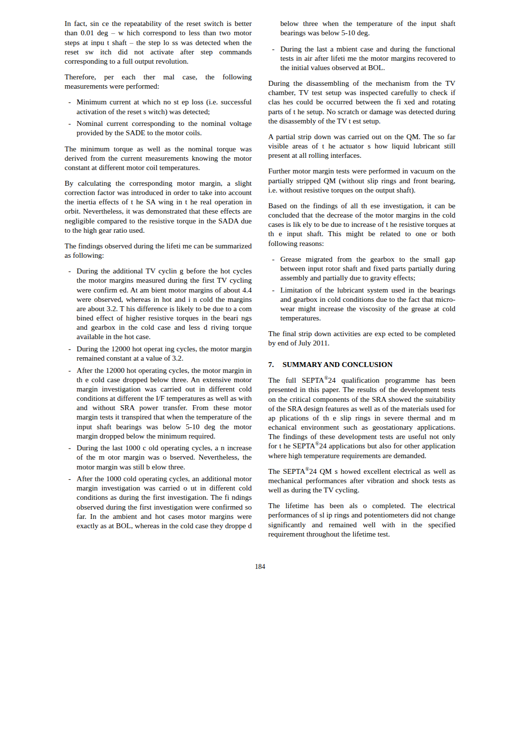In fact, sin ce the repeatability of the reset switch is better than 0.01 deg – w hich correspond to less than two motor steps at inpu t shaft – the step lo ss was detected when the reset sw itch did not activate after step commands corresponding to a full output revolution.
Therefore, per each ther mal case, the following measurements were performed:
Minimum current at which no st ep loss (i.e. successful activation of the reset s witch) was detected;
Nominal current corresponding to the nominal voltage provided by the SADE to the motor coils.
The minimum torque as well as the nominal torque was derived from the current measurements knowing the motor constant at different motor coil temperatures.
By calculating the corresponding motor margin, a slight correction factor was introduced in order to take into account the inertia effects of t he SA wing in t he real operation in orbit. Nevertheless, it was demonstrated that these effects are negligible compared to the resistive torque in the SADA due to the high gear ratio used.
The findings observed during the lifeti me can be summarized as following:
During the additional TV cyclin g before the hot cycles the motor margins measured during the first TV cycling were confirm ed. At am bient motor margins of about 4.4 were observed, whereas in hot and i n cold the margins are about 3.2. T his difference is likely to be due to a com bined effect of higher resistive torques in the beari ngs and gearbox in the cold case and less d riving torque available in the hot case.
During the 12000 hot operat ing cycles, the motor margin remained constant at a value of 3.2.
After the 12000 hot operating cycles, the motor margin in th e cold case dropped below three. An extensive motor margin investigation was carried out in different cold conditions at different the I/F temperatures as well as with and without SRA power transfer. From these motor margin tests it transpired that when the temperature of the input shaft bearings was below 5-10 deg the motor margin dropped below the minimum required.
During the last 1000 c old operating cycles, a n increase of the m otor margin was o bserved. Nevertheless, the motor margin was still b elow three.
After the 1000 cold operating cycles, an additional motor margin investigation was carried o ut in different cold conditions as during the first investigation. The fi ndings observed during the first investigation were confirmed so far. In the ambient and hot cases motor margins were exactly as at BOL, whereas in the cold case they droppe d below three when the temperature of the input shaft bearings was below 5-10 deg.
During the last a mbient case and during the functional tests in air after lifeti me the motor margins recovered to the initial values observed at BOL.
During the disassembling of the mechanism from the TV chamber, TV test setup was inspected carefully to check if clas hes could be occurred between the fi xed and rotating parts of t he setup. No scratch or damage was detected during the disassembly of the TV t est setup.
A partial strip down was carried out on the QM. The so far visible areas of t he actuator s how liquid lubricant still present at all rolling interfaces.
Further motor margin tests were performed in vacuum on the partially stripped QM (without slip rings and front bearing, i.e. without resistive torques on the output shaft).
Based on the findings of all th ese investigation, it can be concluded that the decrease of the motor margins in the cold cases is lik ely to be due to increase of t he resistive torques at th e input shaft. This might be related to one or both following reasons:
Grease migrated from the gearbox to the small gap between input rotor shaft and fixed parts partially during assembly and partially due to gravity effects;
Limitation of the lubricant system used in the bearings and gearbox in cold conditions due to the fact that micro-wear might increase the viscosity of the grease at cold temperatures.
The final strip down activities are exp ected to be completed by end of July 2011.
7. SUMMARY AND CONCLUSION
The full SEPTA®24 qualification programme has been presented in this paper. The results of the development tests on the critical components of the SRA showed the suitability of the SRA design features as well as of the materials used for ap plications of th e slip rings in severe thermal and m echanical environment such as geostationary applications. The findings of these development tests are useful not only for t he SEPTA®24 applications but also for other application where high temperature requirements are demanded.
The SEPTA®24 QM s howed excellent electrical as well as mechanical performances after vibration and shock tests as well as during the TV cycling.
The lifetime has been als o completed. The electrical performances of sl ip rings and potentiometers did not change significantly and remained well with in the specified requirement throughout the lifetime test.
184